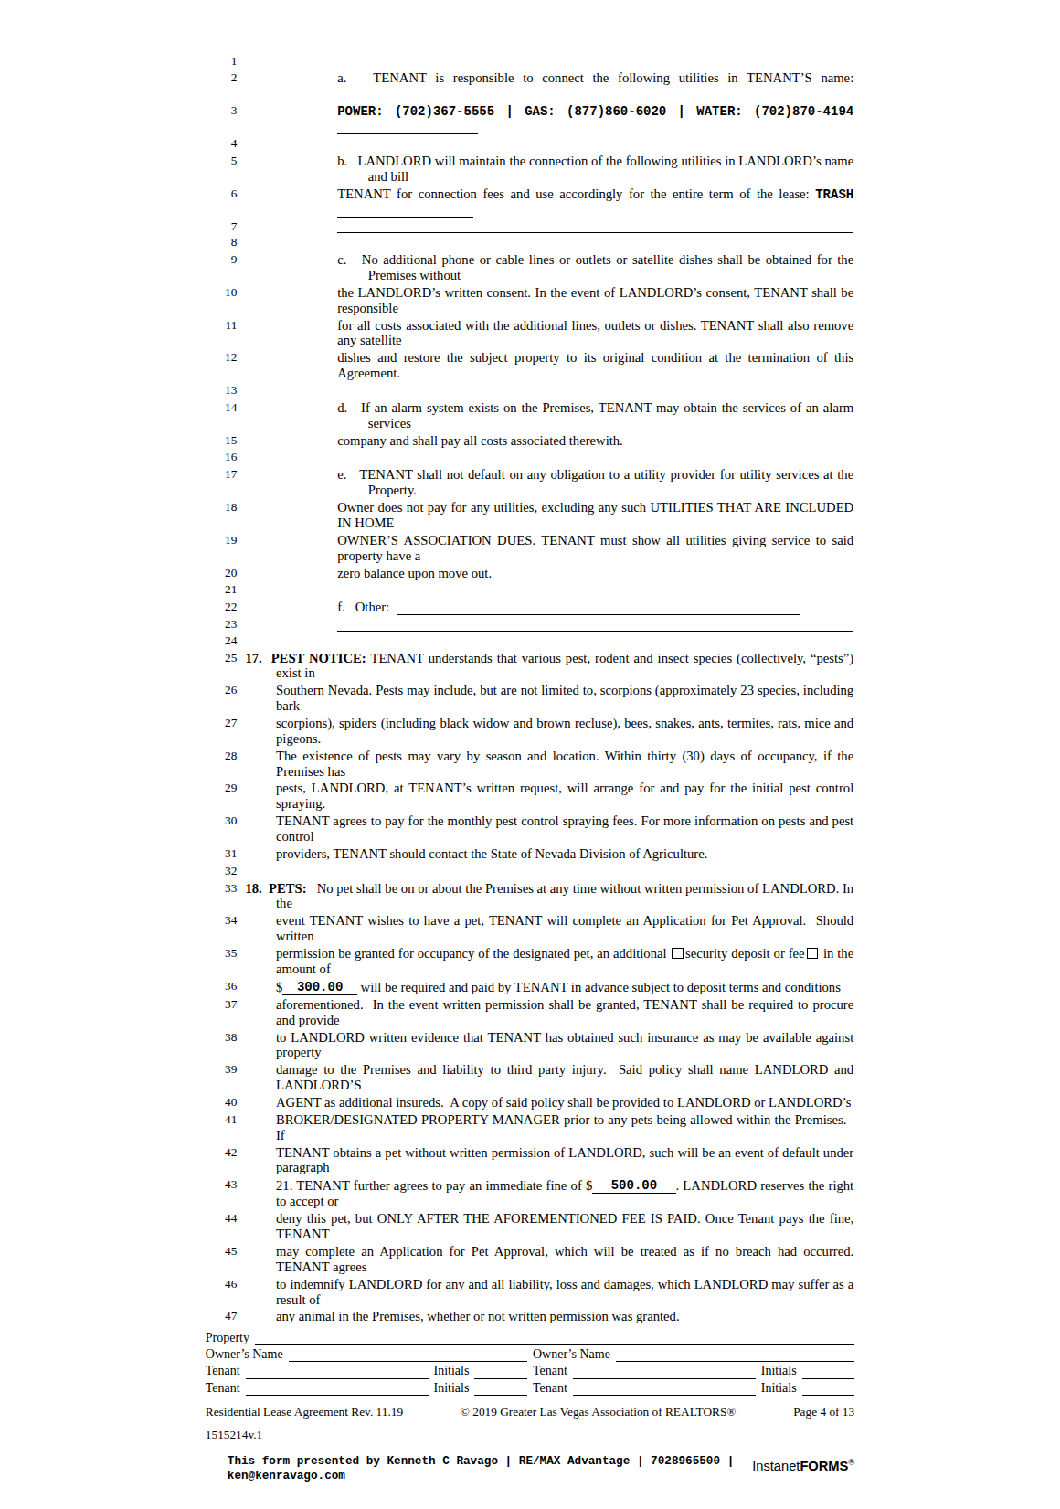| 1 | |
| 2 | a. TENANT is responsible to connect the following utilities in TENANT’S name: |
| 3 | POWER: (702)367-5555 / GAS: (877)860-6020 / WATER: (702)870-4194 |
| 4 | |
| 5 | b. LANDLORD will maintain the connection of the following utilities in LANDLORD’s name and bill |
| 6 | TENANT for connection fees and use accordingly for the entire term of the lease: TRASH |
| 7 | |
| 8 | |
| 9 | c. No additional phone or cable lines or outlets or satellite dishes shall be obtained for the Premises without |
| 10 | the LANDLORD’s written consent. In the event of LANDLORD’s consent, TENANT shall be responsible |
| 11 | for all costs associated with the additional lines, outlets or dishes. TENANT shall also remove any satellite |
| 12 | dishes and restore the subject property to its original condition at the termination of this Agreement. |
| 13 | |
| 14 | d. If an alarm system exists on the Premises, TENANT may obtain the services of an alarm services |
| 15 | company and shall pay all costs associated therewith. |
| 16 | |
| 17 | e. TENANT shall not default on any obligation to a utility provider for utility services at the Property. |
| 18 | Owner does not pay for any utilities, excluding any such UTILITIES THAT ARE INCLUDED IN HOME |
| 19 | OWNER’S ASSOCIATION DUES. TENANT must show all utilities giving service to said property have a |
| 20 | zero balance upon move out. |
| 21 | |
| 22 | f. Other: |
| 23 | |
| 24 | |
| 25 | 17. PEST NOTICE: TENANT understands that various pest, rodent and insect species (collectively, “pests”) exist in |
| 26 | Southern Nevada. Pests may include, but are not limited to, scorpions (approximately 23 species, including bark |
| 27 | scorpions), spiders (including black widow and brown recluse), bees, snakes, ants, termites, rats, mice and pigeons. |
| 28 | The existence of pests may vary by season and location. Within thirty (30) days of occupancy, if the Premises has |
| 29 | pests, LANDLORD, at TENANT’s written request, will arrange for and pay for the initial pest control spraying. |
| 30 | TENANT agrees to pay for the monthly pest control spraying fees. For more information on pests and pest control |
| 31 | providers, TENANT should contact the State of Nevada Division of Agriculture. |
| 32 | |
| 33 | 18. PETS: No pet shall be on or about the Premises at any time without written permission of LANDLORD. In the |
| 34 | event TENANT wishes to have a pet, TENANT will complete an Application for Pet Approval. Should written |
| 35 | permission be granted for occupancy of the designated pet, an additional security deposit or fee in the amount of |
| 36 | $ 300.00 will be required and paid by TENANT in advance subject to deposit terms and conditions |
| 37 | aforementioned. In the event written permission shall be granted, TENANT shall be required to procure and provide |
| 38 | to LANDLORD written evidence that TENANT has obtained such insurance as may be available against property |
| 39 | damage to the Premises and liability to third party injury. Said policy shall name LANDLORD and LANDLORD’S |
| 40 | AGENT as additional insureds. A copy of said policy shall be provided to LANDLORD or LANDLORD’s |
| 41 | BROKER/DESIGNATED PROPERTY MANAGER prior to any pets being allowed within the Premises. If |
| 42 | TENANT obtains a pet without written permission of LANDLORD, such will be an event of default under paragraph |
| 43 | 21. TENANT further agrees to pay an immediate fine of $ 500.00 . LANDLORD reserves the right to accept or |
| 44 | deny this pet, but ONLY AFTER THE AFOREMENTIONED FEE IS PAID. Once Tenant pays the fine, TENANT |
| 45 | may complete an Application for Pet Approval, which will be treated as if no breach had occurred. TENANT agrees |
| 46 | to indemnify LANDLORD for any and all liability, loss and damages, which LANDLORD may suffer as a result of |
| 47 | any animal in the Premises, whether or not written permission was granted. |
Property
Owner’s Name Owner’s Name
Tenant Initials Tenant Initials
Tenant Initials Tenant Initials
Residential Lease Agreement Rev. 11.19 © 2019 Greater Las Vegas Association of REALTORS® Page 4 of 13
1515214v.1
This form presented by Kenneth C Ravago | RE/MAX Advantage | 7028965500 |
ken@kenravago.com
Instanet FORMS®